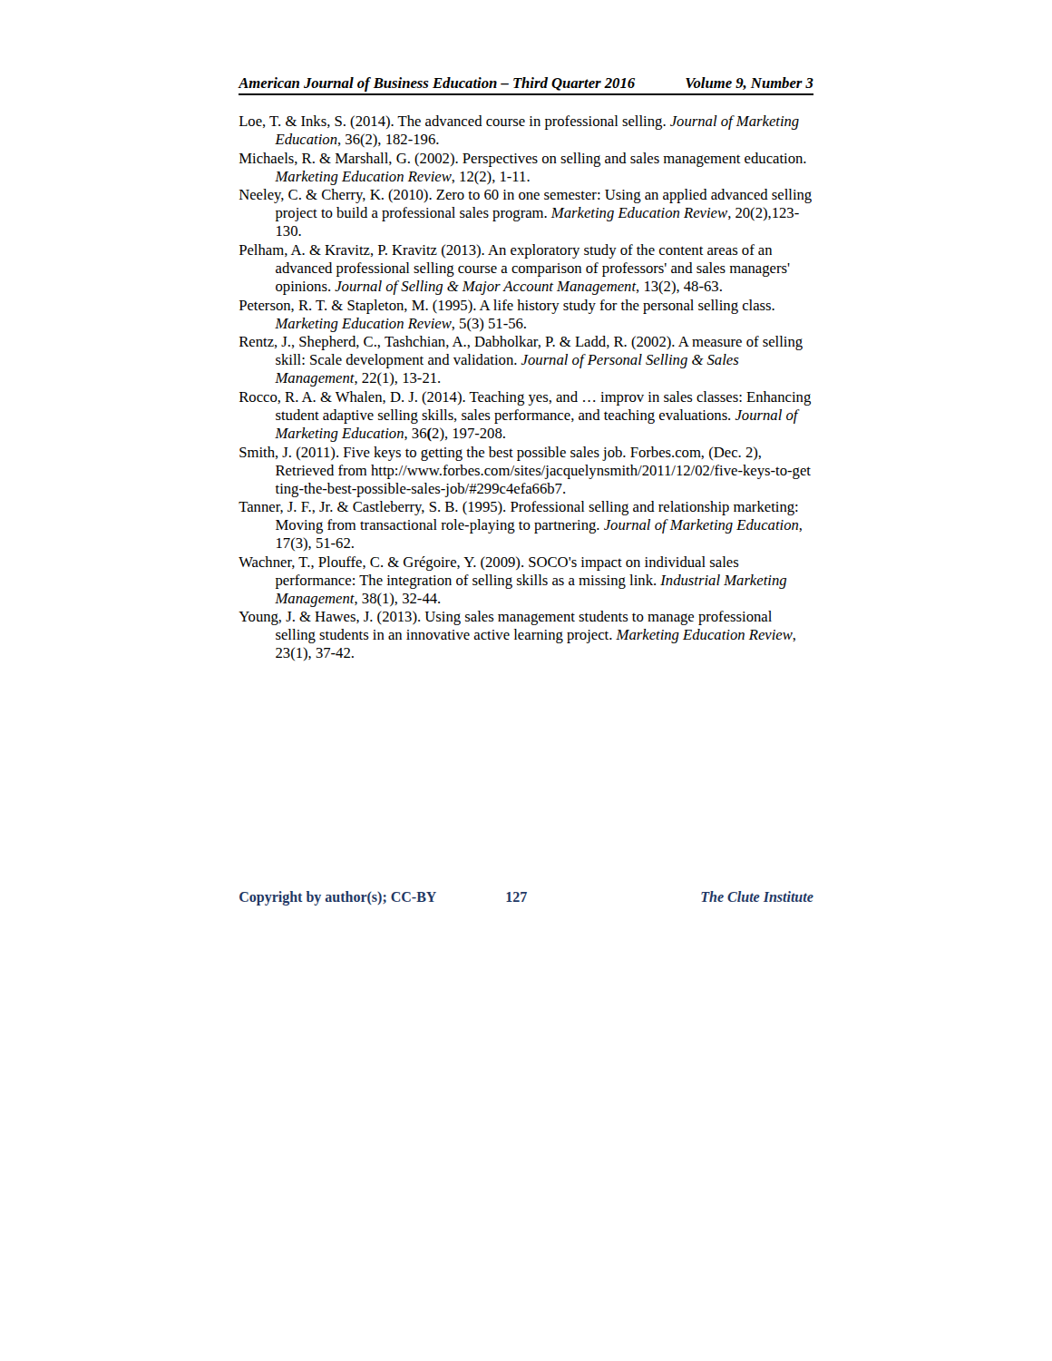American Journal of Business Education – Third Quarter 2016 Volume 9, Number 3
Loe, T. & Inks, S. (2014). The advanced course in professional selling. Journal of Marketing Education, 36(2), 182-196.
Michaels, R. & Marshall, G. (2002). Perspectives on selling and sales management education. Marketing Education Review, 12(2), 1-11.
Neeley, C. & Cherry, K. (2010). Zero to 60 in one semester: Using an applied advanced selling project to build a professional sales program. Marketing Education Review, 20(2),123-130.
Pelham, A. & Kravitz, P. Kravitz (2013). An exploratory study of the content areas of an advanced professional selling course a comparison of professors' and sales managers' opinions. Journal of Selling & Major Account Management, 13(2), 48-63.
Peterson, R. T. & Stapleton, M. (1995). A life history study for the personal selling class. Marketing Education Review, 5(3) 51-56.
Rentz, J., Shepherd, C., Tashchian, A., Dabholkar, P. & Ladd, R. (2002). A measure of selling skill: Scale development and validation. Journal of Personal Selling & Sales Management, 22(1), 13-21.
Rocco, R. A. & Whalen, D. J. (2014). Teaching yes, and … improv in sales classes: Enhancing student adaptive selling skills, sales performance, and teaching evaluations. Journal of Marketing Education, 36(2), 197-208.
Smith, J. (2011). Five keys to getting the best possible sales job. Forbes.com, (Dec. 2), Retrieved from http://www.forbes.com/sites/jacquelynsmith/2011/12/02/five-keys-to-getting-the-best-possible-sales-job/#299c4efa66b7.
Tanner, J. F., Jr. & Castleberry, S. B. (1995). Professional selling and relationship marketing: Moving from transactional role-playing to partnering. Journal of Marketing Education, 17(3), 51-62.
Wachner, T., Plouffe, C. & Grégoire, Y. (2009). SOCO's impact on individual sales performance: The integration of selling skills as a missing link. Industrial Marketing Management, 38(1), 32-44.
Young, J. & Hawes, J. (2013). Using sales management students to manage professional selling students in an innovative active learning project. Marketing Education Review, 23(1), 37-42.
Copyright by author(s); CC-BY 127 The Clute Institute